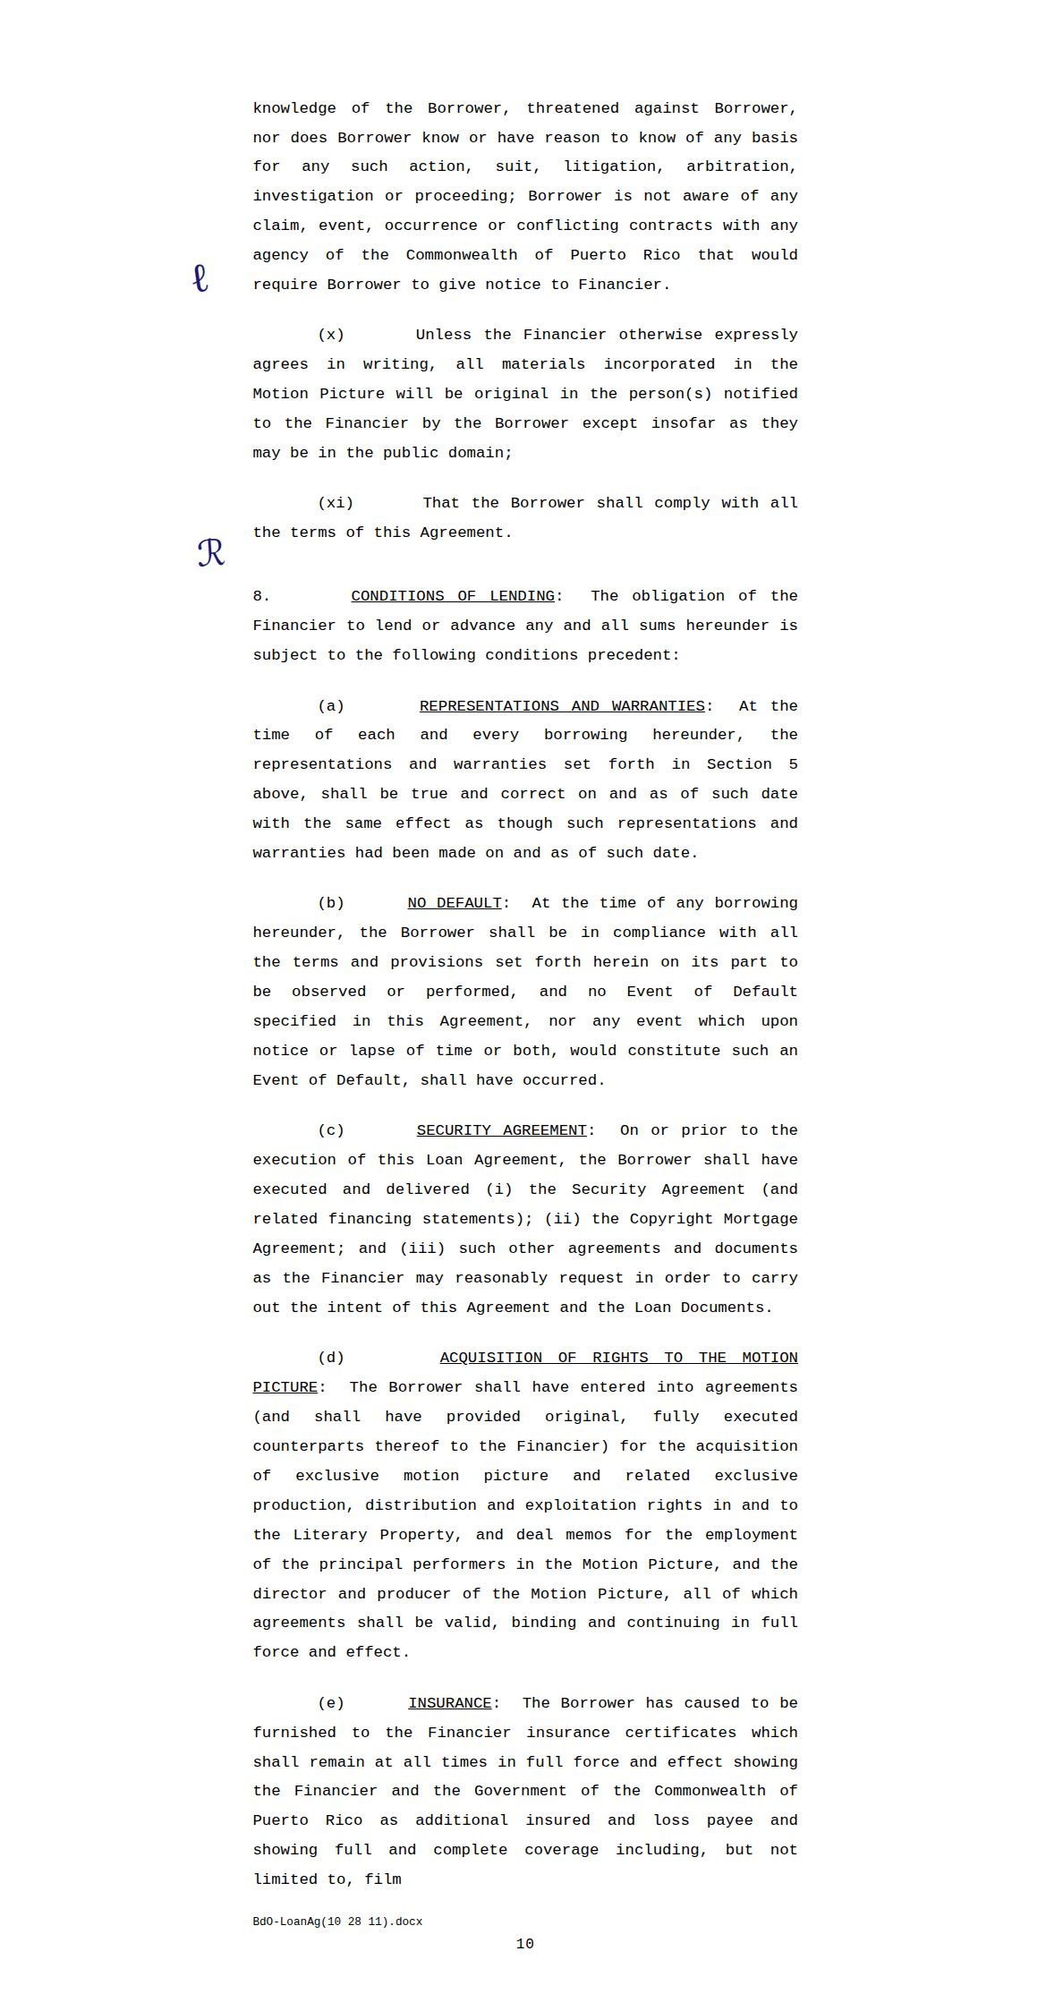ℓ
ℛ
knowledge of the Borrower, threatened against Borrower, nor does Borrower know or have reason to know of any basis for any such action, suit, litigation, arbitration, investigation or proceeding; Borrower is not aware of any claim, event, occurrence or conflicting contracts with any agency of the Commonwealth of Puerto Rico that would require Borrower to give notice to Financier.
(x) Unless the Financier otherwise expressly agrees in writing, all materials incorporated in the Motion Picture will be original in the person(s) notified to the Financier by the Borrower except insofar as they may be in the public domain;
(xi) That the Borrower shall comply with all the terms of this Agreement.
8. CONDITIONS OF LENDING: The obligation of the Financier to lend or advance any and all sums hereunder is subject to the following conditions precedent:
(a) REPRESENTATIONS AND WARRANTIES: At the time of each and every borrowing hereunder, the representations and warranties set forth in Section 5 above, shall be true and correct on and as of such date with the same effect as though such representations and warranties had been made on and as of such date.
(b) NO DEFAULT: At the time of any borrowing hereunder, the Borrower shall be in compliance with all the terms and provisions set forth herein on its part to be observed or performed, and no Event of Default specified in this Agreement, nor any event which upon notice or lapse of time or both, would constitute such an Event of Default, shall have occurred.
(c) SECURITY AGREEMENT: On or prior to the execution of this Loan Agreement, the Borrower shall have executed and delivered (i) the Security Agreement (and related financing statements); (ii) the Copyright Mortgage Agreement; and (iii) such other agreements and documents as the Financier may reasonably request in order to carry out the intent of this Agreement and the Loan Documents.
(d) ACQUISITION OF RIGHTS TO THE MOTION PICTURE: The Borrower shall have entered into agreements (and shall have provided original, fully executed counterparts thereof to the Financier) for the acquisition of exclusive motion picture and related exclusive production, distribution and exploitation rights in and to the Literary Property, and deal memos for the employment of the principal performers in the Motion Picture, and the director and producer of the Motion Picture, all of which agreements shall be valid, binding and continuing in full force and effect.
(e) INSURANCE: The Borrower has caused to be furnished to the Financier insurance certificates which shall remain at all times in full force and effect showing the Financier and the Government of the Commonwealth of Puerto Rico as additional insured and loss payee and showing full and complete coverage including, but not limited to, film
BdO-LoanAg(10 28 11).docx
10